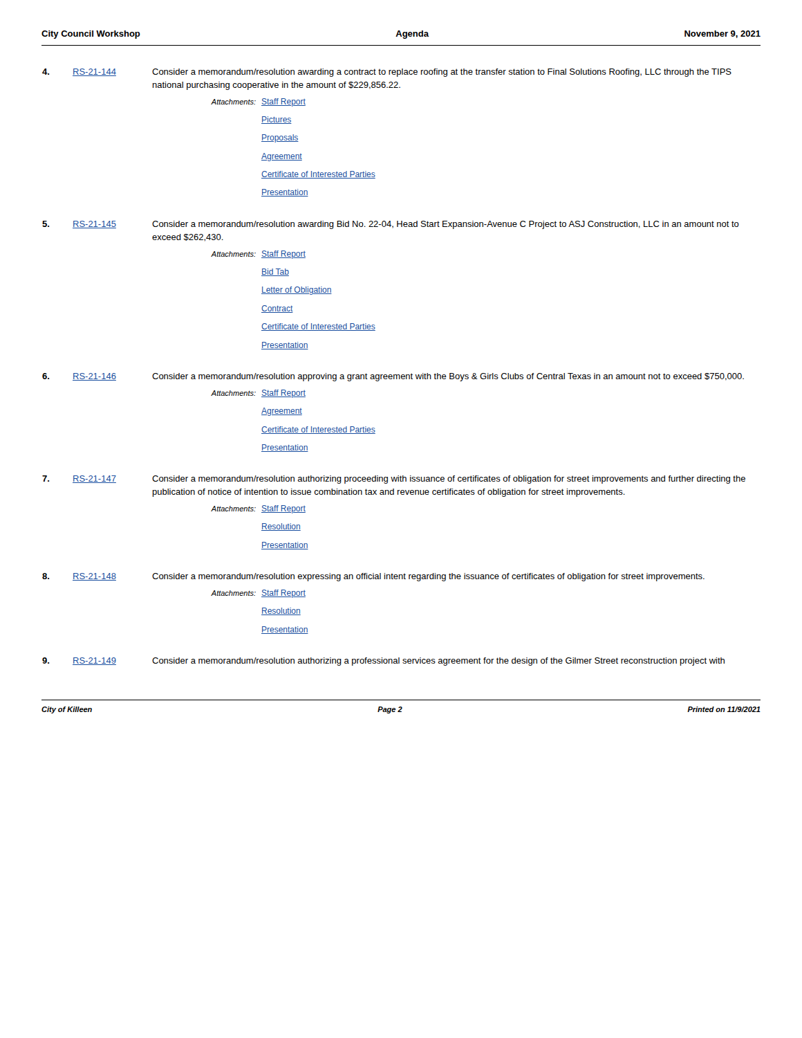City Council Workshop Agenda November 9, 2021
| 4. | RS-21-144 | Consider a memorandum/resolution awarding a contract to replace roofing at the transfer station to Final Solutions Roofing, LLC through the TIPS national purchasing cooperative in the amount of $229,856.22. Attachments: Staff Report Pictures Proposals Agreement Certificate of Interested Parties Presentation |
| 5. | RS-21-145 | Consider a memorandum/resolution awarding Bid No. 22-04, Head Start Expansion-Avenue C Project to ASJ Construction, LLC in an amount not to exceed $262,430. Attachments: Staff Report Bid Tab Letter of Obligation Contract Certificate of Interested Parties Presentation |
| 6. | RS-21-146 | Consider a memorandum/resolution approving a grant agreement with the Boys & Girls Clubs of Central Texas in an amount not to exceed $750,000. Attachments: Staff Report Agreement Certificate of Interested Parties Presentation |
| 7. | RS-21-147 | Consider a memorandum/resolution authorizing proceeding with issuance of certificates of obligation for street improvements and further directing the publication of notice of intention to issue combination tax and revenue certificates of obligation for street improvements. Attachments: Staff Report Resolution Presentation |
| 8. | RS-21-148 | Consider a memorandum/resolution expressing an official intent regarding the issuance of certificates of obligation for street improvements. Attachments: Staff Report Resolution Presentation |
| 9. | RS-21-149 | Consider a memorandum/resolution authorizing a professional services agreement for the design of the Gilmer Street reconstruction project with |
City of Killeen Page 2 Printed on 11/9/2021